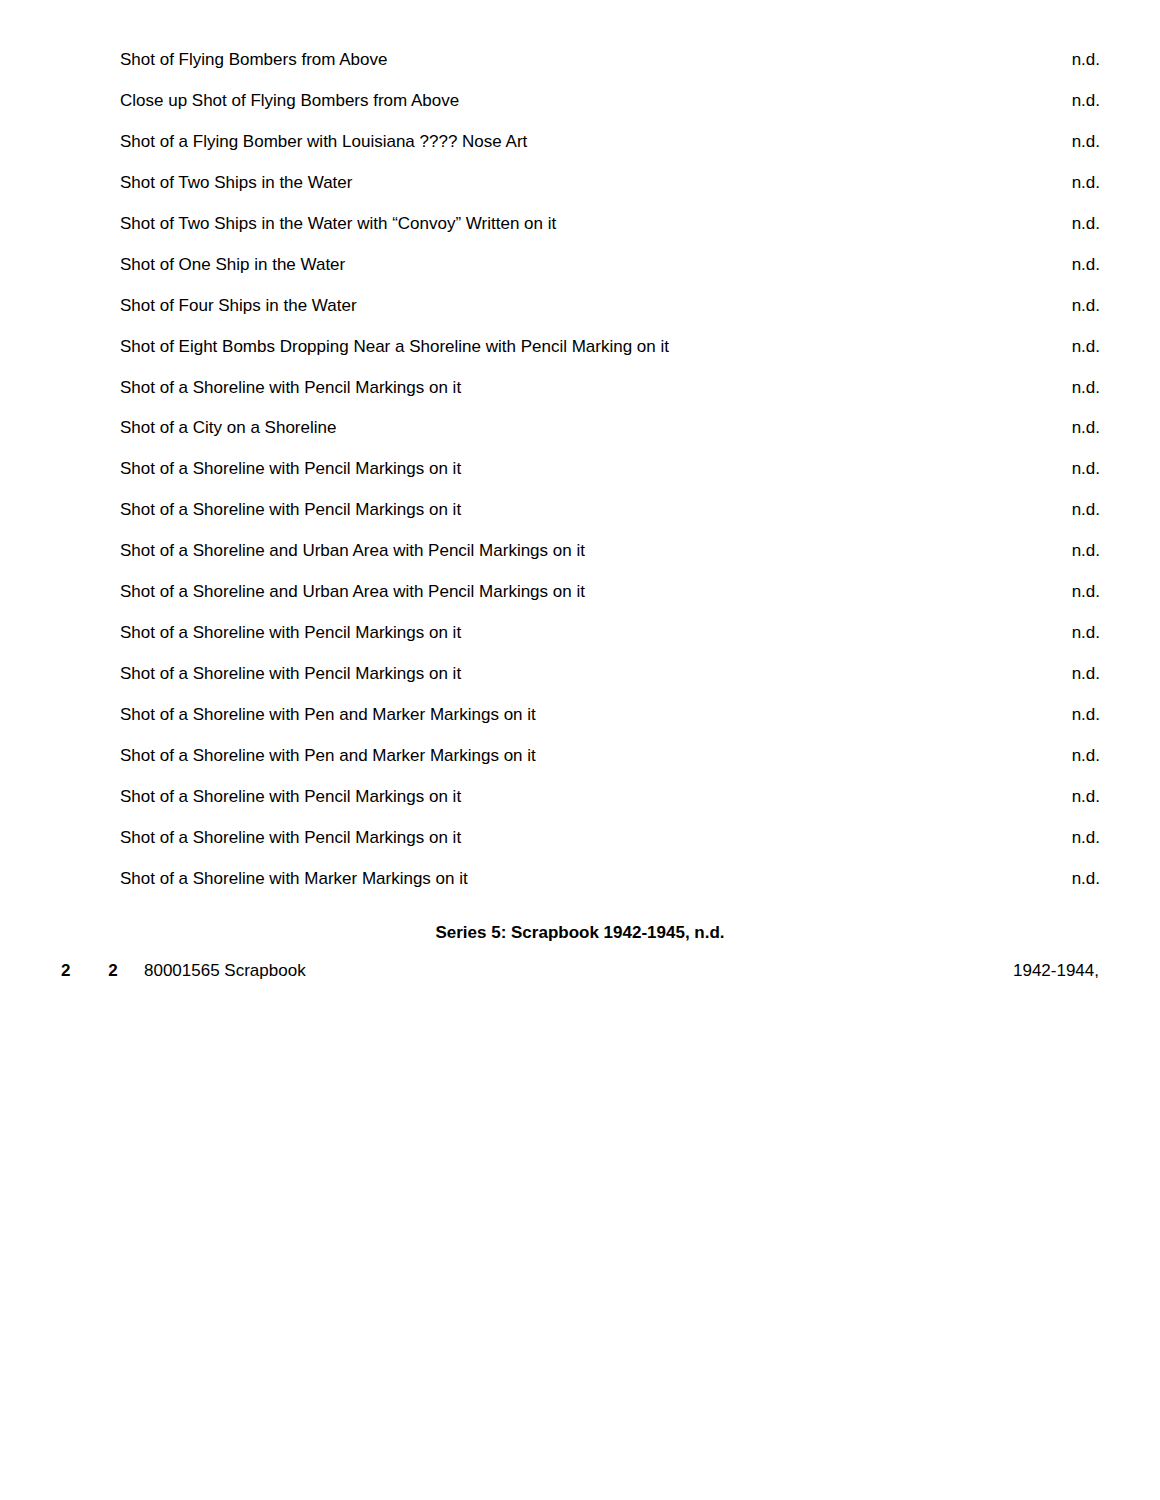| Shot of Flying Bombers from Above | n.d. |
| Close up Shot of Flying Bombers from Above | n.d. |
| Shot of a Flying Bomber with Louisiana ???? Nose Art | n.d. |
| Shot of Two Ships in the Water | n.d. |
| Shot of Two Ships in the Water with “Convoy” Written on it | n.d. |
| Shot of One Ship in the Water | n.d. |
| Shot of Four Ships in the Water | n.d. |
| Shot of Eight Bombs Dropping Near a Shoreline with Pencil Marking on it | n.d. |
| Shot of a Shoreline with Pencil Markings on it | n.d. |
| Shot of a City on a Shoreline | n.d. |
| Shot of a Shoreline with Pencil Markings on it | n.d. |
| Shot of a Shoreline with Pencil Markings on it | n.d. |
| Shot of a Shoreline and Urban Area with Pencil Markings on it | n.d. |
| Shot of a Shoreline and Urban Area with Pencil Markings on it | n.d. |
| Shot of a Shoreline with Pencil Markings on it | n.d. |
| Shot of a Shoreline with Pencil Markings on it | n.d. |
| Shot of a Shoreline with Pen and Marker Markings on it | n.d. |
| Shot of a Shoreline with Pen and Marker Markings on it | n.d. |
| Shot of a Shoreline with Pencil Markings on it | n.d. |
| Shot of a Shoreline with Pencil Markings on it | n.d. |
| Shot of a Shoreline with Marker Markings on it | n.d. |
Series 5: Scrapbook 1942-1945, n.d.
| 2 | 2 | 80001565 Scrapbook | 1942-1944, |